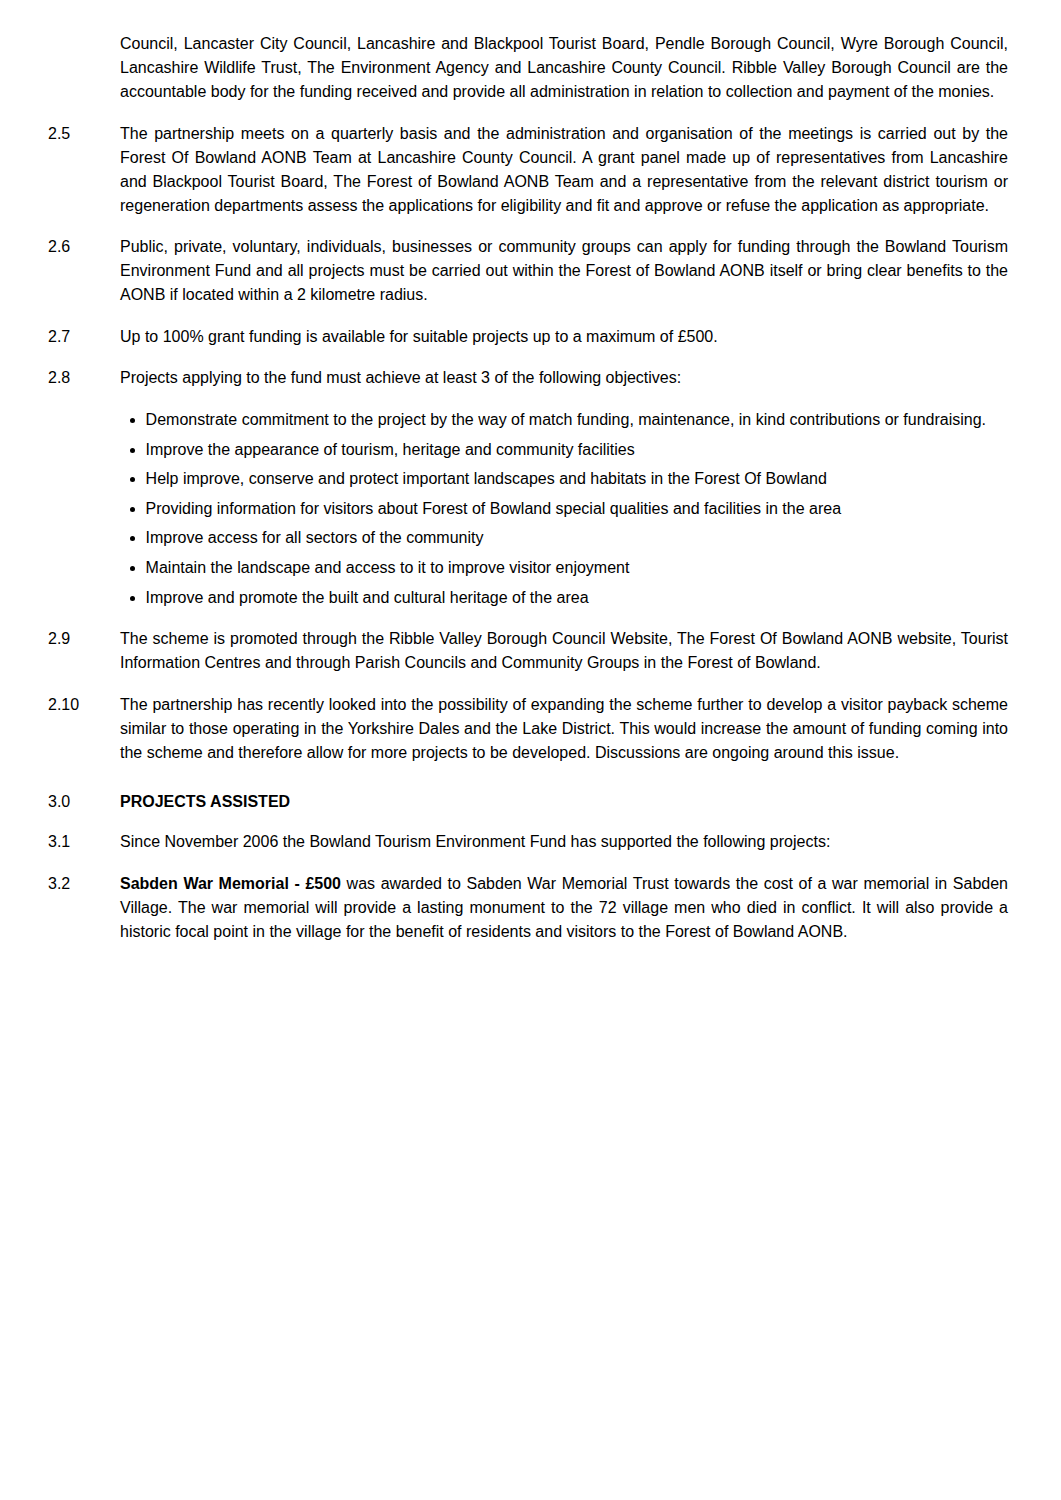Council, Lancaster City Council, Lancashire and Blackpool Tourist Board, Pendle Borough Council, Wyre Borough Council, Lancashire Wildlife Trust, The Environment Agency and Lancashire County Council. Ribble Valley Borough Council are the accountable body for the funding received and provide all administration in relation to collection and payment of the monies.
2.5
The partnership meets on a quarterly basis and the administration and organisation of the meetings is carried out by the Forest Of Bowland AONB Team at Lancashire County Council. A grant panel made up of representatives from Lancashire and Blackpool Tourist Board, The Forest of Bowland AONB Team and a representative from the relevant district tourism or regeneration departments assess the applications for eligibility and fit and approve or refuse the application as appropriate.
2.6
Public, private, voluntary, individuals, businesses or community groups can apply for funding through the Bowland Tourism Environment Fund and all projects must be carried out within the Forest of Bowland AONB itself or bring clear benefits to the AONB if located within a 2 kilometre radius.
2.7
Up to 100% grant funding is available for suitable projects up to a maximum of £500.
2.8
Projects applying to the fund must achieve at least 3 of the following objectives:
Demonstrate commitment to the project by the way of match funding, maintenance, in kind contributions or fundraising.
Improve the appearance of tourism, heritage and community facilities
Help improve, conserve and protect important landscapes and habitats in the Forest Of Bowland
Providing information for visitors about Forest of Bowland special qualities and facilities in the area
Improve access for all sectors of the community
Maintain the landscape and access to it to improve visitor enjoyment
Improve and promote the built and cultural heritage of the area
2.9
The scheme is promoted through the Ribble Valley Borough Council Website, The Forest Of Bowland AONB website, Tourist Information Centres and through Parish Councils and Community Groups in the Forest of Bowland.
2.10
The partnership has recently looked into the possibility of expanding the scheme further to develop a visitor payback scheme similar to those operating in the Yorkshire Dales and the Lake District. This would increase the amount of funding coming into the scheme and therefore allow for more projects to be developed. Discussions are ongoing around this issue.
3.0 PROJECTS ASSISTED
3.1
Since November 2006 the Bowland Tourism Environment Fund has supported the following projects:
3.2
Sabden War Memorial - £500 was awarded to Sabden War Memorial Trust towards the cost of a war memorial in Sabden Village. The war memorial will provide a lasting monument to the 72 village men who died in conflict. It will also provide a historic focal point in the village for the benefit of residents and visitors to the Forest of Bowland AONB.